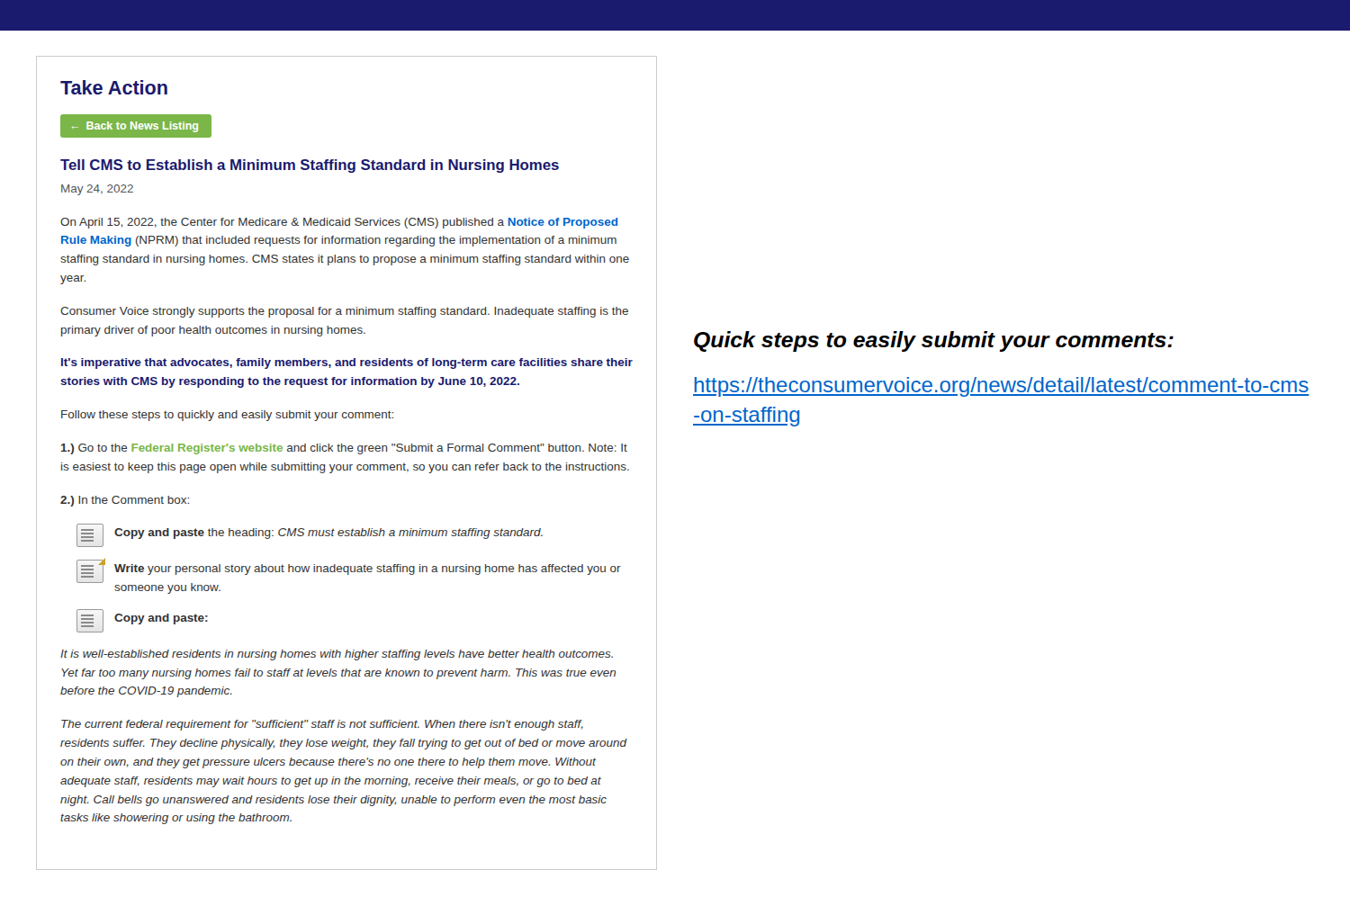Take Action
←Back to News Listing
Tell CMS to Establish a Minimum Staffing Standard in Nursing Homes
May 24, 2022
On April 15, 2022, the Center for Medicare & Medicaid Services (CMS) published a Notice of Proposed Rule Making (NPRM) that included requests for information regarding the implementation of a minimum staffing standard in nursing homes. CMS states it plans to propose a minimum staffing standard within one year.
Consumer Voice strongly supports the proposal for a minimum staffing standard. Inadequate staffing is the primary driver of poor health outcomes in nursing homes.
It's imperative that advocates, family members, and residents of long-term care facilities share their stories with CMS by responding to the request for information by June 10, 2022.
Follow these steps to quickly and easily submit your comment:
1.) Go to the Federal Register's website and click the green "Submit a Formal Comment" button. Note: It is easiest to keep this page open while submitting your comment, so you can refer back to the instructions.
2.) In the Comment box:
Copy and paste the heading: CMS must establish a minimum staffing standard.
Write your personal story about how inadequate staffing in a nursing home has affected you or someone you know.
Copy and paste:
It is well-established residents in nursing homes with higher staffing levels have better health outcomes. Yet far too many nursing homes fail to staff at levels that are known to prevent harm. This was true even before the COVID-19 pandemic.
The current federal requirement for "sufficient" staff is not sufficient. When there isn't enough staff, residents suffer. They decline physically, they lose weight, they fall trying to get out of bed or move around on their own, and they get pressure ulcers because there's no one there to help them move. Without adequate staff, residents may wait hours to get up in the morning, receive their meals, or go to bed at night. Call bells go unanswered and residents lose their dignity, unable to perform even the most basic tasks like showering or using the bathroom.
Quick steps to easily submit your comments:
https://theconsumervoice.org/news/detail/latest/comment-to-cms-on-staffing